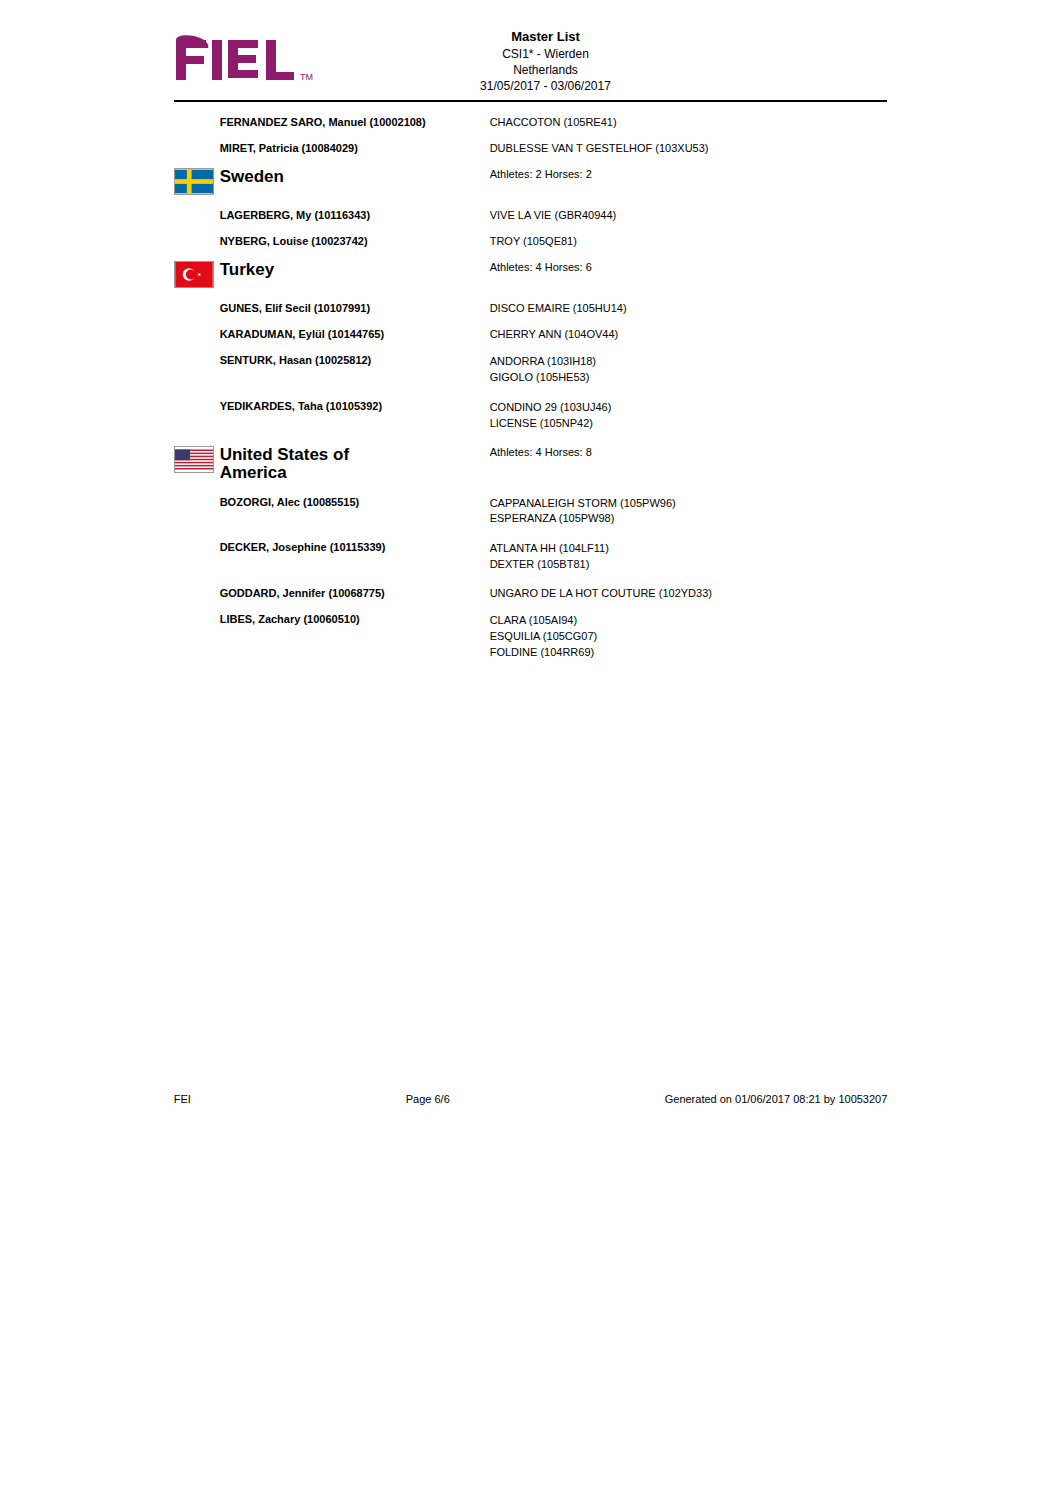TM
Master List
CSI1* - Wierden
Netherlands
31/05/2017 - 03/06/2017
| | FERNANDEZ SARO, Manuel (10002108) | CHACCOTON (105RE41) |
| | MIRET, Patricia (10084029) | DUBLESSE VAN T GESTELHOF (103XU53) |
| | Sweden | Athletes: 2 Horses: 2 |
| | LAGERBERG, My (10116343) | VIVE LA VIE (GBR40944) |
| | NYBERG, Louise (10023742) | TROY (105QE81) |
| | Turkey | Athletes: 4 Horses: 6 |
| | GUNES, Elif Secil (10107991) | DISCO EMAIRE (105HU14) |
| | KARADUMAN, Eylül (10144765) | CHERRY ANN (104OV44) |
| | SENTURK, Hasan (10025812) | ANDORRA (103IH18) GIGOLO (105HE53) |
| | YEDIKARDES, Taha (10105392) | CONDINO 29 (103UJ46) LICENSE (105NP42) |
| | United States of America | Athletes: 4 Horses: 8 |
| | BOZORGI, Alec (10085515) | CAPPANALEIGH STORM (105PW96) ESPERANZA (105PW98) |
| | DECKER, Josephine (10115339) | ATLANTA HH (104LF11) DEXTER (105BT81) |
| | GODDARD, Jennifer (10068775) | UNGARO DE LA HOT COUTURE (102YD33) |
| | LIBES, Zachary (10060510) | CLARA (105AI94) ESQUILIA (105CG07) FOLDINE (104RR69) |
FEI
Page 6/6
Generated on 01/06/2017 08:21 by 10053207